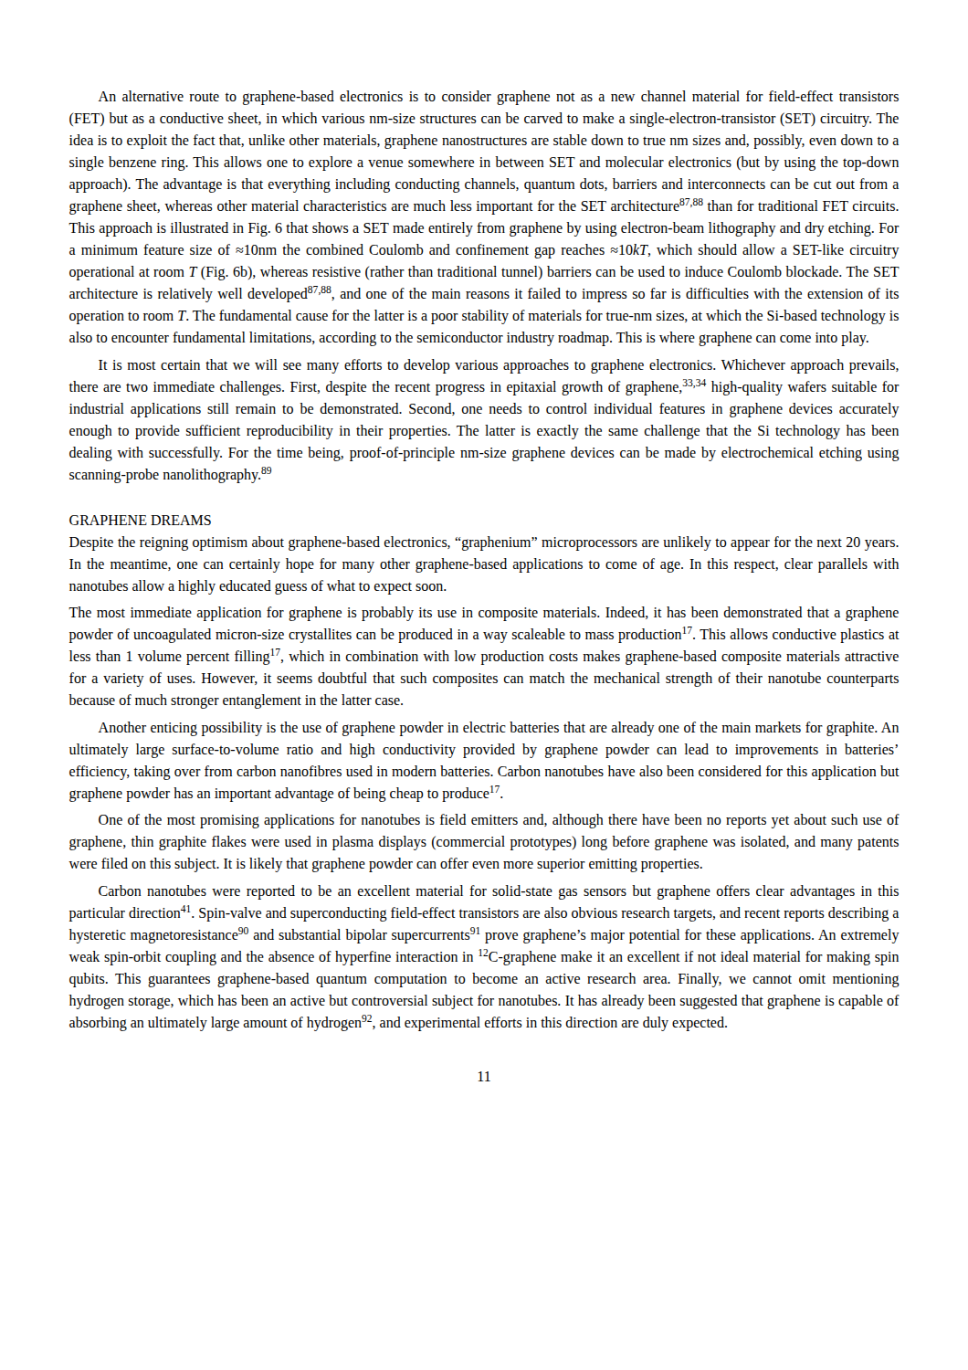An alternative route to graphene-based electronics is to consider graphene not as a new channel material for field-effect transistors (FET) but as a conductive sheet, in which various nm-size structures can be carved to make a single-electron-transistor (SET) circuitry. The idea is to exploit the fact that, unlike other materials, graphene nanostructures are stable down to true nm sizes and, possibly, even down to a single benzene ring. This allows one to explore a venue somewhere in between SET and molecular electronics (but by using the top-down approach). The advantage is that everything including conducting channels, quantum dots, barriers and interconnects can be cut out from a graphene sheet, whereas other material characteristics are much less important for the SET architecture87,88 than for traditional FET circuits. This approach is illustrated in Fig. 6 that shows a SET made entirely from graphene by using electron-beam lithography and dry etching. For a minimum feature size of ≈10nm the combined Coulomb and confinement gap reaches ≈10kT, which should allow a SET-like circuitry operational at room T (Fig. 6b), whereas resistive (rather than traditional tunnel) barriers can be used to induce Coulomb blockade. The SET architecture is relatively well developed87,88, and one of the main reasons it failed to impress so far is difficulties with the extension of its operation to room T. The fundamental cause for the latter is a poor stability of materials for true-nm sizes, at which the Si-based technology is also to encounter fundamental limitations, according to the semiconductor industry roadmap. This is where graphene can come into play.
It is most certain that we will see many efforts to develop various approaches to graphene electronics. Whichever approach prevails, there are two immediate challenges. First, despite the recent progress in epitaxial growth of graphene,33,34 high-quality wafers suitable for industrial applications still remain to be demonstrated. Second, one needs to control individual features in graphene devices accurately enough to provide sufficient reproducibility in their properties. The latter is exactly the same challenge that the Si technology has been dealing with successfully. For the time being, proof-of-principle nm-size graphene devices can be made by electrochemical etching using scanning-probe nanolithography.89
Graphene Dreams
Despite the reigning optimism about graphene-based electronics, “graphenium” microprocessors are unlikely to appear for the next 20 years. In the meantime, one can certainly hope for many other graphene-based applications to come of age. In this respect, clear parallels with nanotubes allow a highly educated guess of what to expect soon.
The most immediate application for graphene is probably its use in composite materials. Indeed, it has been demonstrated that a graphene powder of uncoagulated micron-size crystallites can be produced in a way scaleable to mass production17. This allows conductive plastics at less than 1 volume percent filling17, which in combination with low production costs makes graphene-based composite materials attractive for a variety of uses. However, it seems doubtful that such composites can match the mechanical strength of their nanotube counterparts because of much stronger entanglement in the latter case.
Another enticing possibility is the use of graphene powder in electric batteries that are already one of the main markets for graphite. An ultimately large surface-to-volume ratio and high conductivity provided by graphene powder can lead to improvements in batteries’ efficiency, taking over from carbon nanofibres used in modern batteries. Carbon nanotubes have also been considered for this application but graphene powder has an important advantage of being cheap to produce17.
One of the most promising applications for nanotubes is field emitters and, although there have been no reports yet about such use of graphene, thin graphite flakes were used in plasma displays (commercial prototypes) long before graphene was isolated, and many patents were filed on this subject. It is likely that graphene powder can offer even more superior emitting properties.
Carbon nanotubes were reported to be an excellent material for solid-state gas sensors but graphene offers clear advantages in this particular direction41. Spin-valve and superconducting field-effect transistors are also obvious research targets, and recent reports describing a hysteretic magnetoresistance90 and substantial bipolar supercurrents91 prove graphene’s major potential for these applications. An extremely weak spin-orbit coupling and the absence of hyperfine interaction in 12C-graphene make it an excellent if not ideal material for making spin qubits. This guarantees graphene-based quantum computation to become an active research area. Finally, we cannot omit mentioning hydrogen storage, which has been an active but controversial subject for nanotubes. It has already been suggested that graphene is capable of absorbing an ultimately large amount of hydrogen92, and experimental efforts in this direction are duly expected.
11